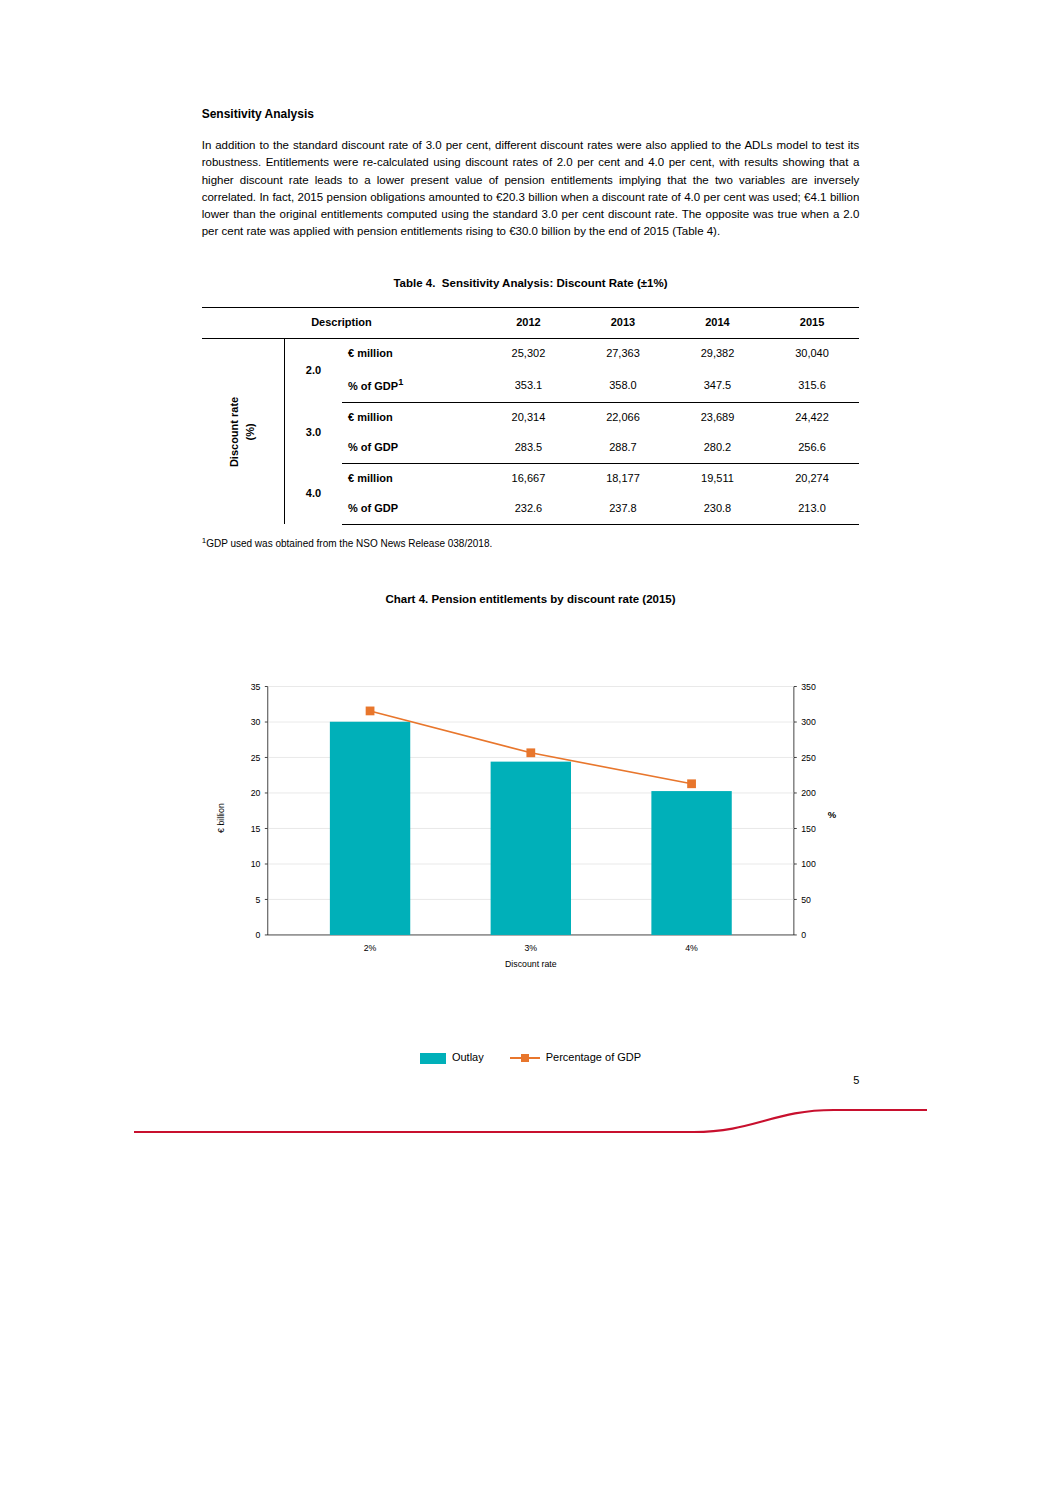Sensitivity Analysis
In addition to the standard discount rate of 3.0 per cent, different discount rates were also applied to the ADLs model to test its robustness. Entitlements were re-calculated using discount rates of 2.0 per cent and 4.0 per cent, with results showing that a higher discount rate leads to a lower present value of pension entitlements implying that the two variables are inversely correlated. In fact, 2015 pension obligations amounted to €20.3 billion when a discount rate of 4.0 per cent was used; €4.1 billion lower than the original entitlements computed using the standard 3.0 per cent discount rate. The opposite was true when a 2.0 per cent rate was applied with pension entitlements rising to €30.0 billion by the end of 2015 (Table 4).
Table 4. Sensitivity Analysis: Discount Rate (±1%)
| Description | 2012 | 2013 | 2014 | 2015 |
| --- | --- | --- | --- | --- |
| Discount rate (%) | 2.0 | € million | 25,302 | 27,363 | 29,382 | 30,040 |
| % of GDP 1 | 353.1 | 358.0 | 347.5 | 315.6 |
| 3.0 | € million | 20,314 | 22,066 | 23,689 | 24,422 |
| % of GDP | 283.5 | 288.7 | 280.2 | 256.6 |
| 4.0 | € million | 16,667 | 18,177 | 19,511 | 20,274 |
| % of GDP | 232.6 | 237.8 | 230.8 | 213.0 |
1GDP used was obtained from the NSO News Release 038/2018.
Chart 4. Pension entitlements by discount rate (2015)
0 5 10 15 20 25 30 35 0 50 100 150 200 250 300 350 2% 3% 4% Discount rate € billion %
Outlay Percentage of GDP
5